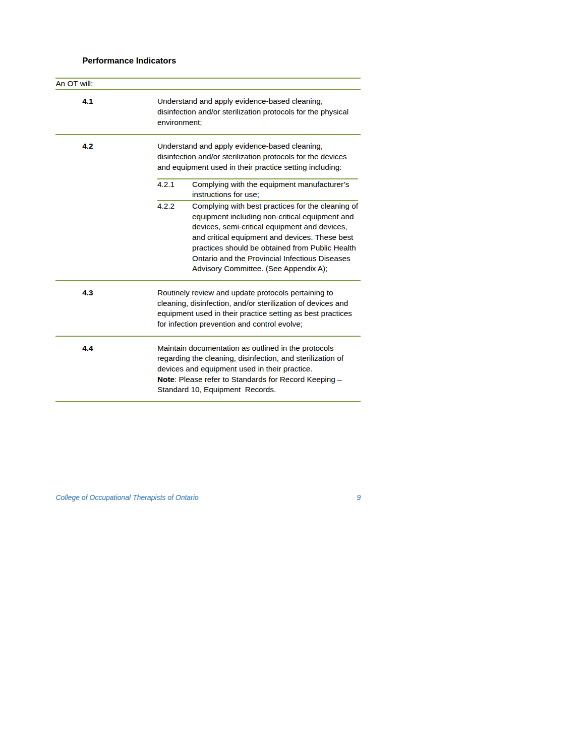Performance Indicators
| An OT will: |
| 4.1 | Understand and apply evidence-based cleaning, disinfection and/or sterilization protocols for the physical environment; |
| 4.2 | Understand and apply evidence-based cleaning, disinfection and/or sterilization protocols for the devices and equipment used in their practice setting including: / 4.2.1 / Complying with the equipment manufacturer’s instructions for use; / / 4.2.2 / Complying with best practices for the cleaning of equipment including non-critical equipment and devices, semi-critical equipment and devices, and critical equipment and devices. These best practices should be obtained from Public Health Ontario and the Provincial Infectious Diseases Advisory Committee. (See Appendix A); / |
| 4.3 | Routinely review and update protocols pertaining to cleaning, disinfection, and/or sterilization of devices and equipment used in their practice setting as best practices for infection prevention and control evolve; |
| 4.4 | Maintain documentation as outlined in the protocols regarding the cleaning, disinfection, and sterilization of devices and equipment used in their practice. Note : Please refer to Standards for Record Keeping – Standard 10, Equipment Records. |
College of Occupational Therapists of Ontario 9